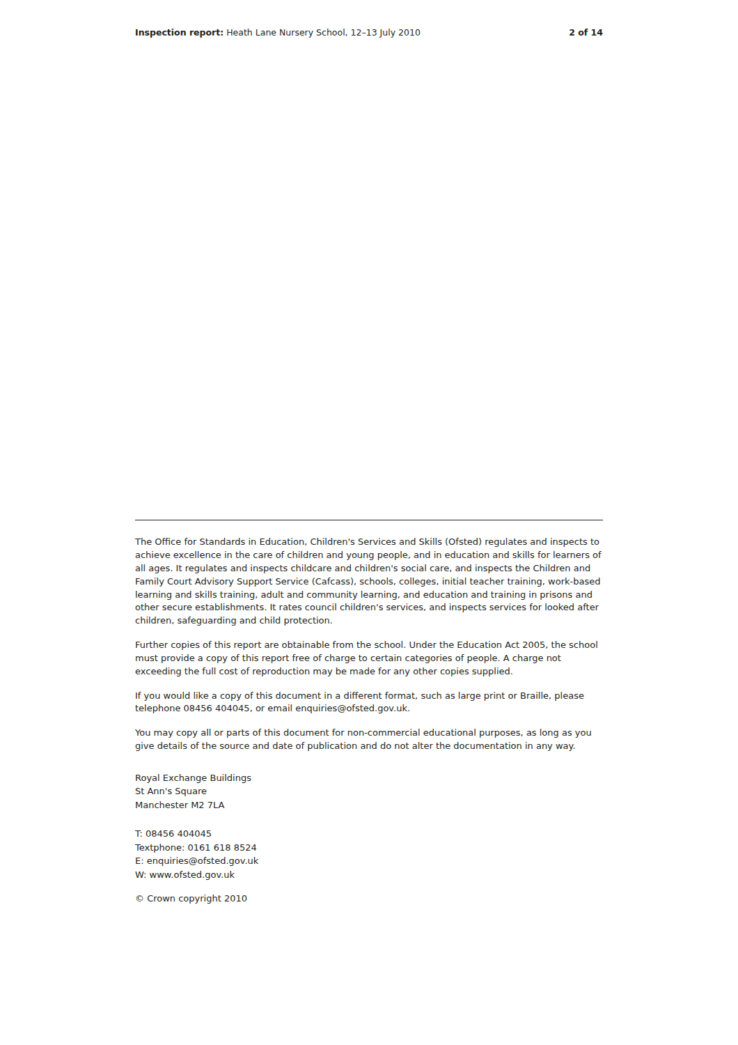Inspection report: Heath Lane Nursery School, 12–13 July 2010
2 of 14
The Office for Standards in Education, Children's Services and Skills (Ofsted) regulates and inspects to achieve excellence in the care of children and young people, and in education and skills for learners of all ages. It regulates and inspects childcare and children's social care, and inspects the Children and Family Court Advisory Support Service (Cafcass), schools, colleges, initial teacher training, work-based learning and skills training, adult and community learning, and education and training in prisons and other secure establishments. It rates council children's services, and inspects services for looked after children, safeguarding and child protection.
Further copies of this report are obtainable from the school. Under the Education Act 2005, the school must provide a copy of this report free of charge to certain categories of people. A charge not exceeding the full cost of reproduction may be made for any other copies supplied.
If you would like a copy of this document in a different format, such as large print or Braille, please telephone 08456 404045, or email enquiries@ofsted.gov.uk.
You may copy all or parts of this document for non-commercial educational purposes, as long as you give details of the source and date of publication and do not alter the documentation in any way.
Royal Exchange Buildings
St Ann's Square
Manchester M2 7LA
T: 08456 404045
Textphone: 0161 618 8524
E: enquiries@ofsted.gov.uk
W: www.ofsted.gov.uk
© Crown copyright 2010